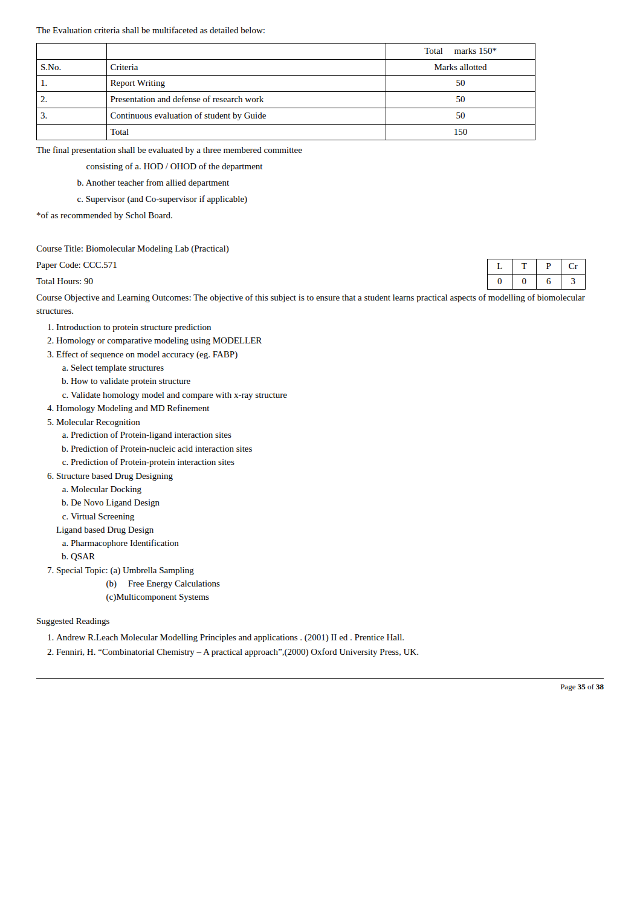The Evaluation criteria shall be multifaceted as detailed below:
| | | Total marks 150* |
| S.No. | Criteria | Marks allotted |
| 1. | Report Writing | 50 |
| 2. | Presentation and defense of research work | 50 |
| 3. | Continuous evaluation of student by Guide | 50 |
| | Total | 150 |
The final presentation shall be evaluated by a three membered committee
consisting of a. HOD / OHOD of the department
b. Another teacher from allied department
c. Supervisor (and Co-supervisor if applicable)
*of as recommended by Schol Board.
Course Title: Biomolecular Modeling Lab (Practical)
Paper Code: CCC.571
Total Hours: 90
| L | T | P | Cr |
| 0 | 0 | 6 | 3 |
Course Objective and Learning Outcomes: The objective of this subject is to ensure that a student learns practical aspects of modelling of biomolecular structures.
Introduction to protein structure prediction
Homology or comparative modeling using MODELLER
Effect of sequence on model accuracy (eg. FABP)
Select template structures
How to validate protein structure
Validate homology model and compare with x-ray structure
Homology Modeling and MD Refinement
Molecular Recognition
Prediction of Protein-ligand interaction sites
Prediction of Protein-nucleic acid interaction sites
Prediction of Protein-protein interaction sites
Structure based Drug Designing
Molecular Docking
De Novo Ligand Design
Virtual Screening
Ligand based Drug Design
Pharmacophore Identification
QSAR
Special Topic: (a) Umbrella Sampling
(b) Free Energy Calculations
(c)Multicomponent Systems
Suggested Readings
Andrew R.Leach Molecular Modelling Principles and applications . (2001) II ed . Prentice Hall.
Fenniri, H. “Combinatorial Chemistry – A practical approach”,(2000) Oxford University Press, UK.
Page 35 of 38